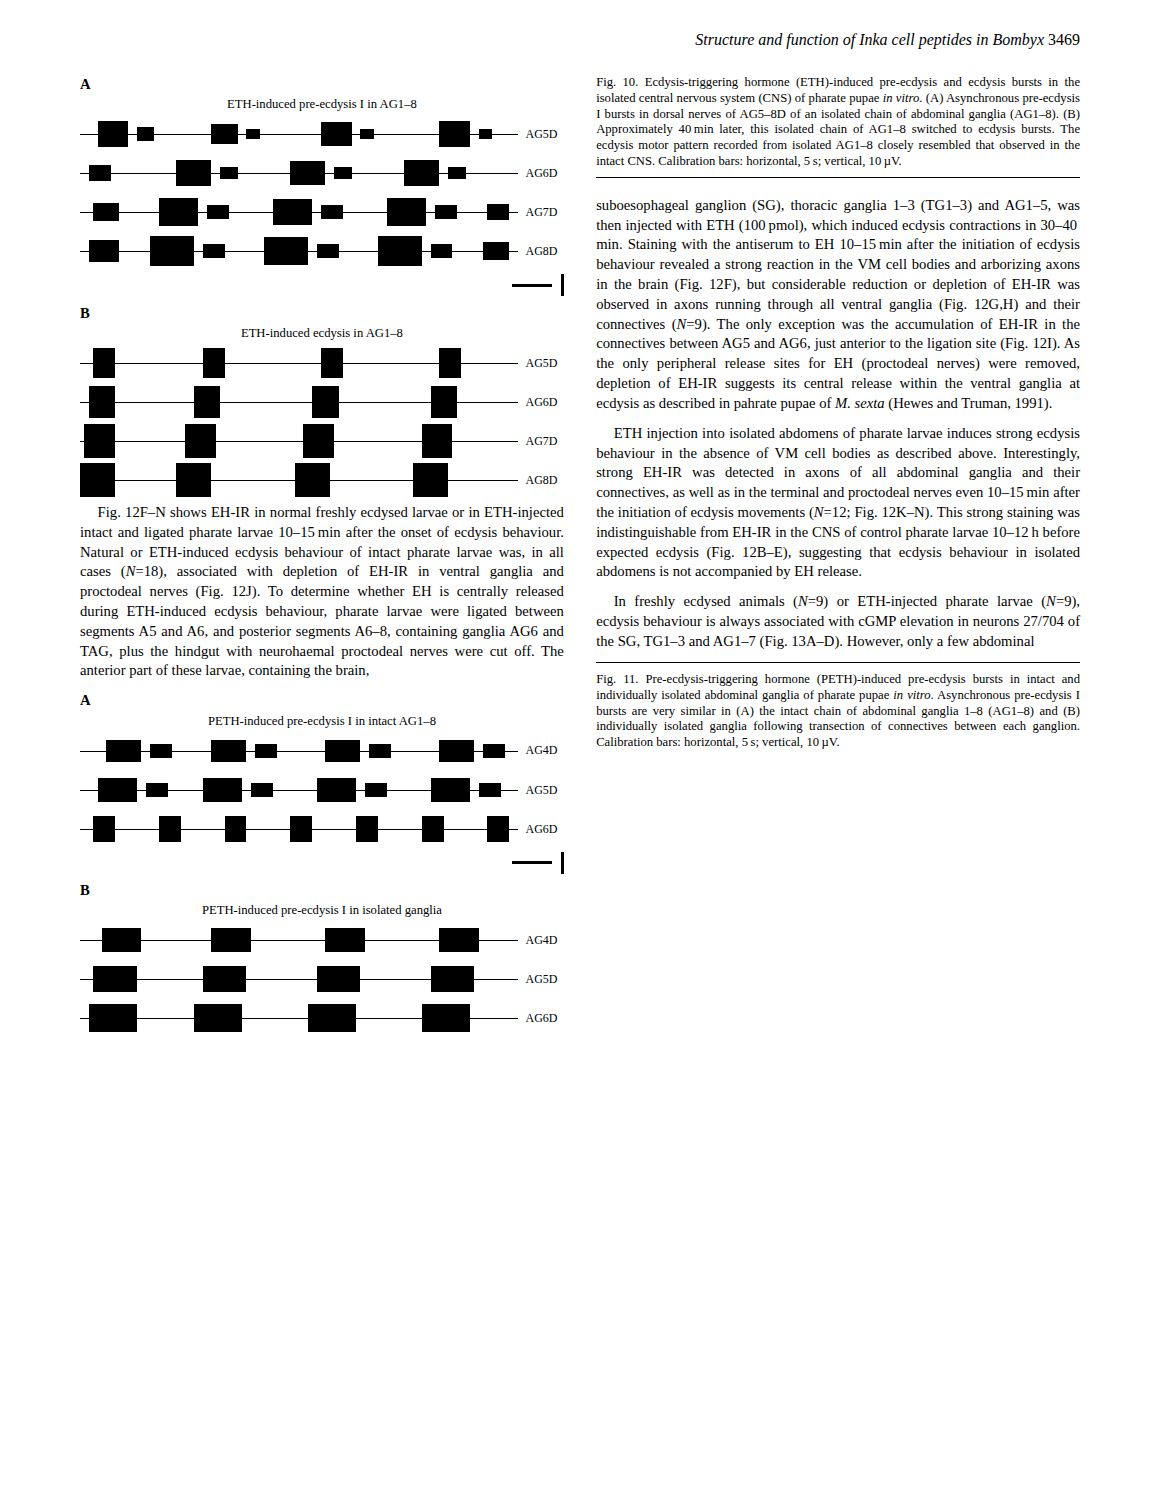Structure and function of Inka cell peptides in Bombyx 3469
A
ETH-induced pre-ecdysis I in AG1–8
AG5D
AG6D
AG7D
AG8D
B
ETH-induced ecdysis in AG1–8
AG5D
AG6D
AG7D
AG8D
Fig. 12F–N shows EH-IR in normal freshly ecdysed larvae or in ETH-injected intact and ligated pharate larvae 10–15 min after the onset of ecdysis behaviour. Natural or ETH-induced ecdysis behaviour of intact pharate larvae was, in all cases (N=18), associated with depletion of EH-IR in ventral ganglia and proctodeal nerves (Fig. 12J). To determine whether EH is centrally released during ETH-induced ecdysis behaviour, pharate larvae were ligated between segments A5 and A6, and posterior segments A6–8, containing ganglia AG6 and TAG, plus the hindgut with neurohaemal proctodeal nerves were cut off. The anterior part of these larvae, containing the brain,
A
PETH-induced pre-ecdysis I in intact AG1–8
AG4D
AG5D
AG6D
B
PETH-induced pre-ecdysis I in isolated ganglia
AG4D
AG5D
AG6D
Fig. 10. Ecdysis-triggering hormone (ETH)-induced pre-ecdysis and ecdysis bursts in the isolated central nervous system (CNS) of pharate pupae in vitro. (A) Asynchronous pre-ecdysis I bursts in dorsal nerves of AG5–8D of an isolated chain of abdominal ganglia (AG1–8). (B) Approximately 40 min later, this isolated chain of AG1–8 switched to ecdysis bursts. The ecdysis motor pattern recorded from isolated AG1–8 closely resembled that observed in the intact CNS. Calibration bars: horizontal, 5 s; vertical, 10 µV.
suboesophageal ganglion (SG), thoracic ganglia 1–3 (TG1–3) and AG1–5, was then injected with ETH (100 pmol), which induced ecdysis contractions in 30–40 min. Staining with the antiserum to EH 10–15 min after the initiation of ecdysis behaviour revealed a strong reaction in the VM cell bodies and arborizing axons in the brain (Fig. 12F), but considerable reduction or depletion of EH-IR was observed in axons running through all ventral ganglia (Fig. 12G,H) and their connectives (N=9). The only exception was the accumulation of EH-IR in the connectives between AG5 and AG6, just anterior to the ligation site (Fig. 12I). As the only peripheral release sites for EH (proctodeal nerves) were removed, depletion of EH-IR suggests its central release within the ventral ganglia at ecdysis as described in pahrate pupae of M. sexta (Hewes and Truman, 1991).
ETH injection into isolated abdomens of pharate larvae induces strong ecdysis behaviour in the absence of VM cell bodies as described above. Interestingly, strong EH-IR was detected in axons of all abdominal ganglia and their connectives, as well as in the terminal and proctodeal nerves even 10–15 min after the initiation of ecdysis movements (N=12; Fig. 12K–N). This strong staining was indistinguishable from EH-IR in the CNS of control pharate larvae 10–12 h before expected ecdysis (Fig. 12B–E), suggesting that ecdysis behaviour in isolated abdomens is not accompanied by EH release.
In freshly ecdysed animals (N=9) or ETH-injected pharate larvae (N=9), ecdysis behaviour is always associated with cGMP elevation in neurons 27/704 of the SG, TG1–3 and AG1–7 (Fig. 13A–D). However, only a few abdominal
Fig. 11. Pre-ecdysis-triggering hormone (PETH)-induced pre-ecdysis bursts in intact and individually isolated abdominal ganglia of pharate pupae in vitro. Asynchronous pre-ecdysis I bursts are very similar in (A) the intact chain of abdominal ganglia 1–8 (AG1–8) and (B) individually isolated ganglia following transection of connectives between each ganglion. Calibration bars: horizontal, 5 s; vertical, 10 µV.